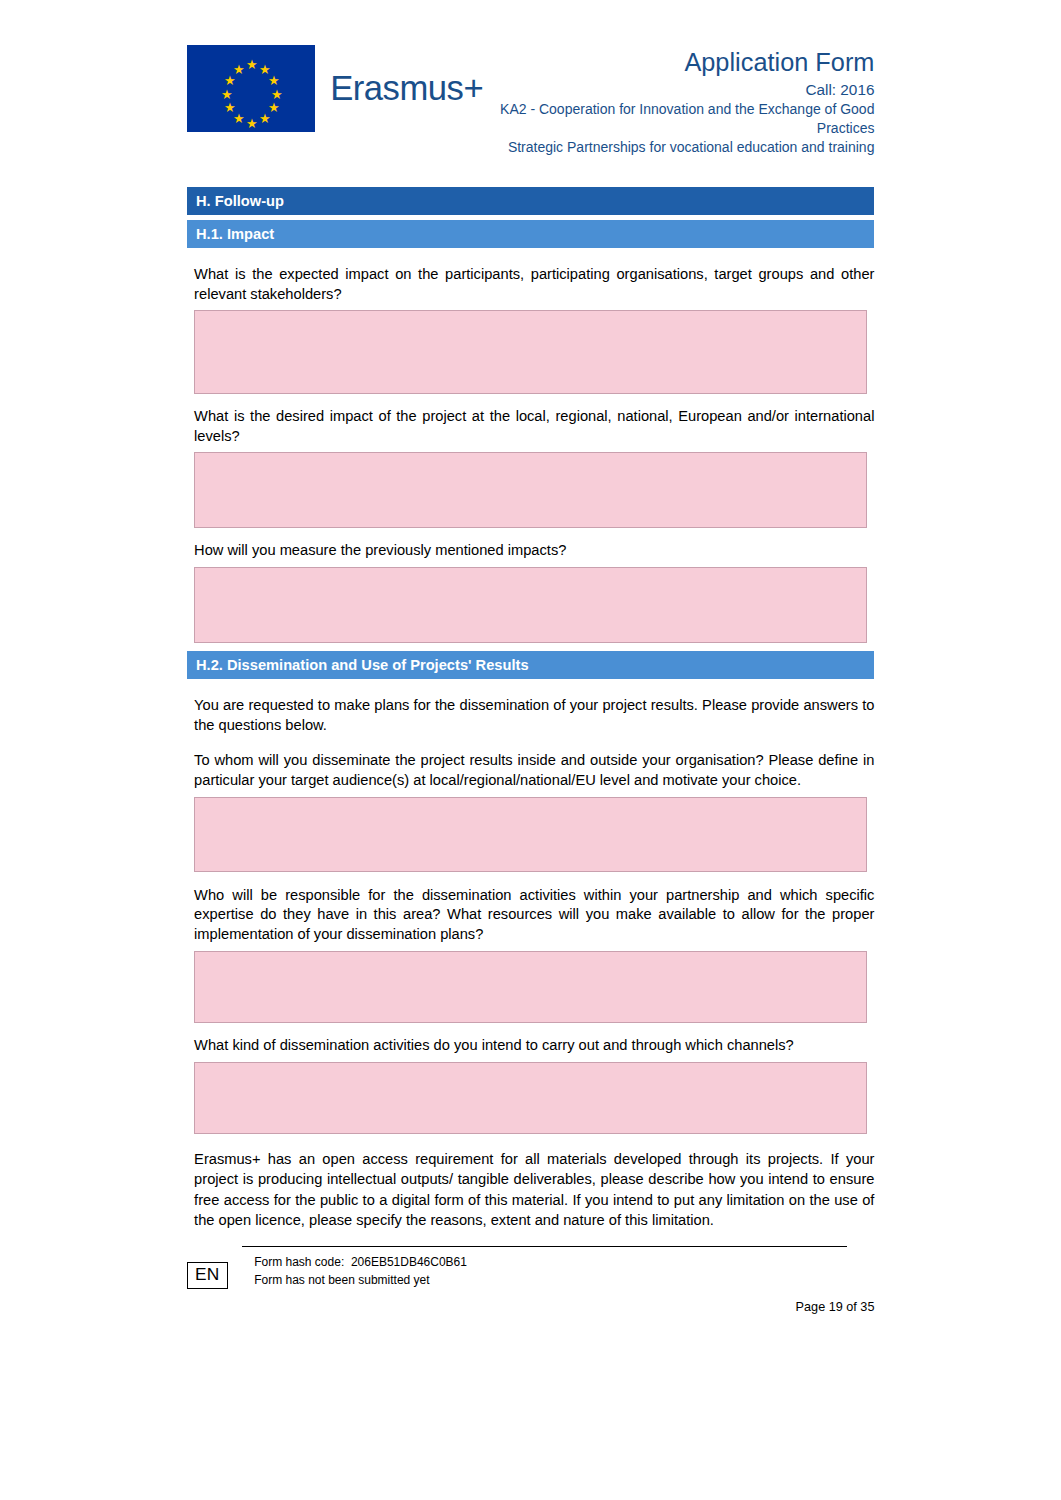★ ★ ★ ★ ★ ★ ★ ★ ★ ★ ★ ★
Erasmus+
Application Form
Call: 2016
KA2 - Cooperation for Innovation and the Exchange of Good Practices
Strategic Partnerships for vocational education and training
H. Follow-up
H.1. Impact
What is the expected impact on the participants, participating organisations, target groups and other relevant stakeholders?
What is the desired impact of the project at the local, regional, national, European and/or international levels?
How will you measure the previously mentioned impacts?
H.2. Dissemination and Use of Projects' Results
You are requested to make plans for the dissemination of your project results. Please provide answers to the questions below.
To whom will you disseminate the project results inside and outside your organisation? Please define in particular your target audience(s) at local/regional/national/EU level and motivate your choice.
Who will be responsible for the dissemination activities within your partnership and which specific expertise do they have in this area? What resources will you make available to allow for the proper implementation of your dissemination plans?
What kind of dissemination activities do you intend to carry out and through which channels?
Erasmus+ has an open access requirement for all materials developed through its projects. If your project is producing intellectual outputs/ tangible deliverables, please describe how you intend to ensure free access for the public to a digital form of this material. If you intend to put any limitation on the use of the open licence, please specify the reasons, extent and nature of this limitation.
EN
Form hash code: 206EB51DB46C0B61
Form has not been submitted yet
Page 19 of 35